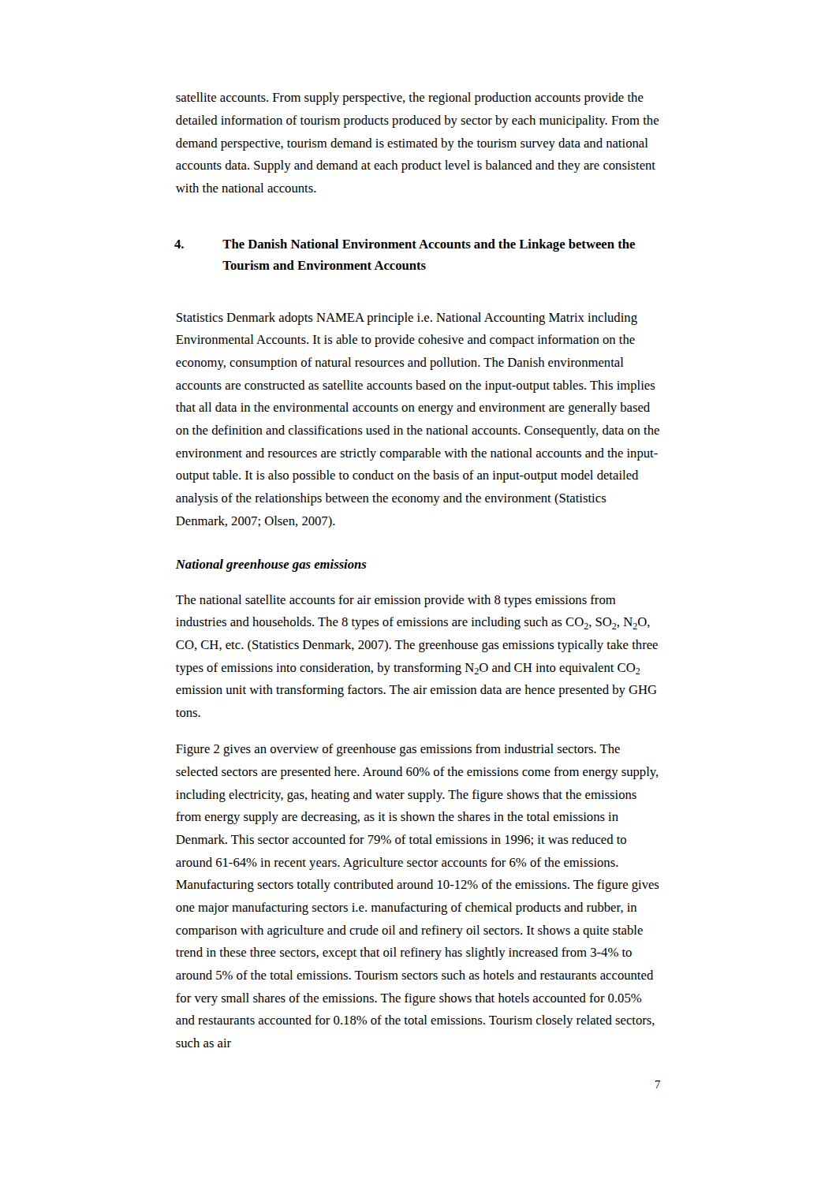satellite accounts. From supply perspective, the regional production accounts provide the detailed information of tourism products produced by sector by each municipality. From the demand perspective, tourism demand is estimated by the tourism survey data and national accounts data. Supply and demand at each product level is balanced and they are consistent with the national accounts.
4. The Danish National Environment Accounts and the Linkage between the Tourism and Environment Accounts
Statistics Denmark adopts NAMEA principle i.e. National Accounting Matrix including Environmental Accounts. It is able to provide cohesive and compact information on the economy, consumption of natural resources and pollution. The Danish environmental accounts are constructed as satellite accounts based on the input-output tables. This implies that all data in the environmental accounts on energy and environment are generally based on the definition and classifications used in the national accounts. Consequently, data on the environment and resources are strictly comparable with the national accounts and the input-output table. It is also possible to conduct on the basis of an input-output model detailed analysis of the relationships between the economy and the environment (Statistics Denmark, 2007; Olsen, 2007).
National greenhouse gas emissions
The national satellite accounts for air emission provide with 8 types emissions from industries and households. The 8 types of emissions are including such as CO2, SO2, N2O, CO, CH, etc. (Statistics Denmark, 2007). The greenhouse gas emissions typically take three types of emissions into consideration, by transforming N2O and CH into equivalent CO2 emission unit with transforming factors. The air emission data are hence presented by GHG tons.
Figure 2 gives an overview of greenhouse gas emissions from industrial sectors. The selected sectors are presented here. Around 60% of the emissions come from energy supply, including electricity, gas, heating and water supply. The figure shows that the emissions from energy supply are decreasing, as it is shown the shares in the total emissions in Denmark. This sector accounted for 79% of total emissions in 1996; it was reduced to around 61-64% in recent years. Agriculture sector accounts for 6% of the emissions. Manufacturing sectors totally contributed around 10-12% of the emissions. The figure gives one major manufacturing sectors i.e. manufacturing of chemical products and rubber, in comparison with agriculture and crude oil and refinery oil sectors. It shows a quite stable trend in these three sectors, except that oil refinery has slightly increased from 3-4% to around 5% of the total emissions. Tourism sectors such as hotels and restaurants accounted for very small shares of the emissions. The figure shows that hotels accounted for 0.05% and restaurants accounted for 0.18% of the total emissions. Tourism closely related sectors, such as air
7